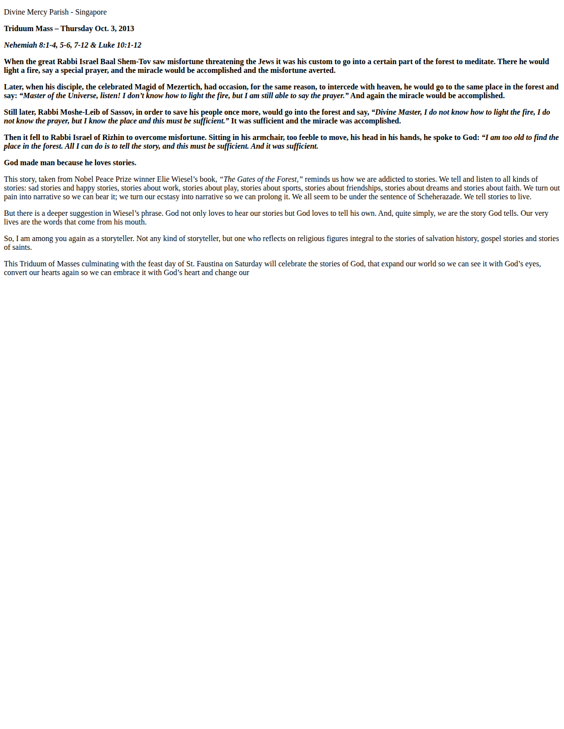Divine Mercy Parish - Singapore
Triduum Mass – Thursday Oct. 3, 2013
Nehemiah 8:1-4, 5-6, 7-12 & Luke 10:1-12
When the great Rabbi Israel Baal Shem-Tov saw misfortune threatening the Jews it was his custom to go into a certain part of the forest to meditate. There he would light a fire, say a special prayer, and the miracle would be accomplished and the misfortune averted.
Later, when his disciple, the celebrated Magid of Mezertich, had occasion, for the same reason, to intercede with heaven, he would go to the same place in the forest and say: “Master of the Universe, listen! I don’t know how to light the fire, but I am still able to say the prayer.” And again the miracle would be accomplished.
Still later, Rabbi Moshe-Leib of Sassov, in order to save his people once more, would go into the forest and say, “Divine Master, I do not know how to light the fire, I do not know the prayer, but I know the place and this must be sufficient.” It was sufficient and the miracle was accomplished.
Then it fell to Rabbi Israel of Rizhin to overcome misfortune. Sitting in his armchair, too feeble to move, his head in his hands, he spoke to God: “I am too old to find the place in the forest. All I can do is to tell the story, and this must be sufficient. And it was sufficient.
God made man because he loves stories.
This story, taken from Nobel Peace Prize winner Elie Wiesel’s book, “The Gates of the Forest,” reminds us how we are addicted to stories. We tell and listen to all kinds of stories: sad stories and happy stories, stories about work, stories about play, stories about sports, stories about friendships, stories about dreams and stories about faith. We turn out pain into narrative so we can bear it; we turn our ecstasy into narrative so we can prolong it. We all seem to be under the sentence of Scheherazade. We tell stories to live.
But there is a deeper suggestion in Wiesel’s phrase. God not only loves to hear our stories but God loves to tell his own. And, quite simply, we are the story God tells. Our very lives are the words that come from his mouth.
So, I am among you again as a storyteller. Not any kind of storyteller, but one who reflects on religious figures integral to the stories of salvation history, gospel stories and stories of saints.
This Triduum of Masses culminating with the feast day of St. Faustina on Saturday will celebrate the stories of God, that expand our world so we can see it with God’s eyes, convert our hearts again so we can embrace it with God’s heart and change our